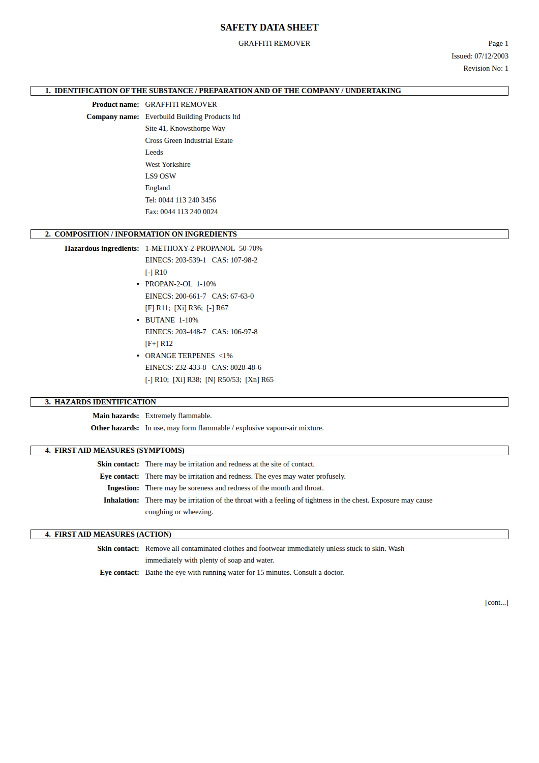SAFETY DATA SHEET
GRAFFITI REMOVER
Page 1
Issued: 07/12/2003
Revision No: 1
1. IDENTIFICATION OF THE SUBSTANCE / PREPARATION AND OF THE COMPANY / UNDERTAKING
| Product name: | GRAFFITI REMOVER |
| Company name: | Everbuild Building Products ltd |
| | Site 41, Knowsthorpe Way |
| | Cross Green Industrial Estate |
| | Leeds |
| | West Yorkshire |
| | LS9 OSW |
| | England |
| | Tel: 0044 113 240 3456 |
| | Fax: 0044 113 240 0024 |
2. COMPOSITION / INFORMATION ON INGREDIENTS
| Hazardous ingredients: | 1-METHOXY-2-PROPANOL 50-70% |
| | EINECS: 203-539-1 CAS: 107-98-2 |
| | [-] R10 |
| • | PROPAN-2-OL 1-10% |
| | EINECS: 200-661-7 CAS: 67-63-0 |
| | [F] R11; [Xi] R36; [-] R67 |
| • | BUTANE 1-10% |
| | EINECS: 203-448-7 CAS: 106-97-8 |
| | [F+] R12 |
| • | ORANGE TERPENES <1% |
| | EINECS: 232-433-8 CAS: 8028-48-6 |
| | [-] R10; [Xi] R38; [N] R50/53; [Xn] R65 |
3. HAZARDS IDENTIFICATION
| Main hazards: | Extremely flammable. |
| Other hazards: | In use, may form flammable / explosive vapour-air mixture. |
4. FIRST AID MEASURES (SYMPTOMS)
| Skin contact: | There may be irritation and redness at the site of contact. |
| Eye contact: | There may be irritation and redness. The eyes may water profusely. |
| Ingestion: | There may be soreness and redness of the mouth and throat. |
| Inhalation: | There may be irritation of the throat with a feeling of tightness in the chest. Exposure may cause |
| | coughing or wheezing. |
4. FIRST AID MEASURES (ACTION)
| Skin contact: | Remove all contaminated clothes and footwear immediately unless stuck to skin. Wash |
| | immediately with plenty of soap and water. |
| Eye contact: | Bathe the eye with running water for 15 minutes. Consult a doctor. |
[cont...]